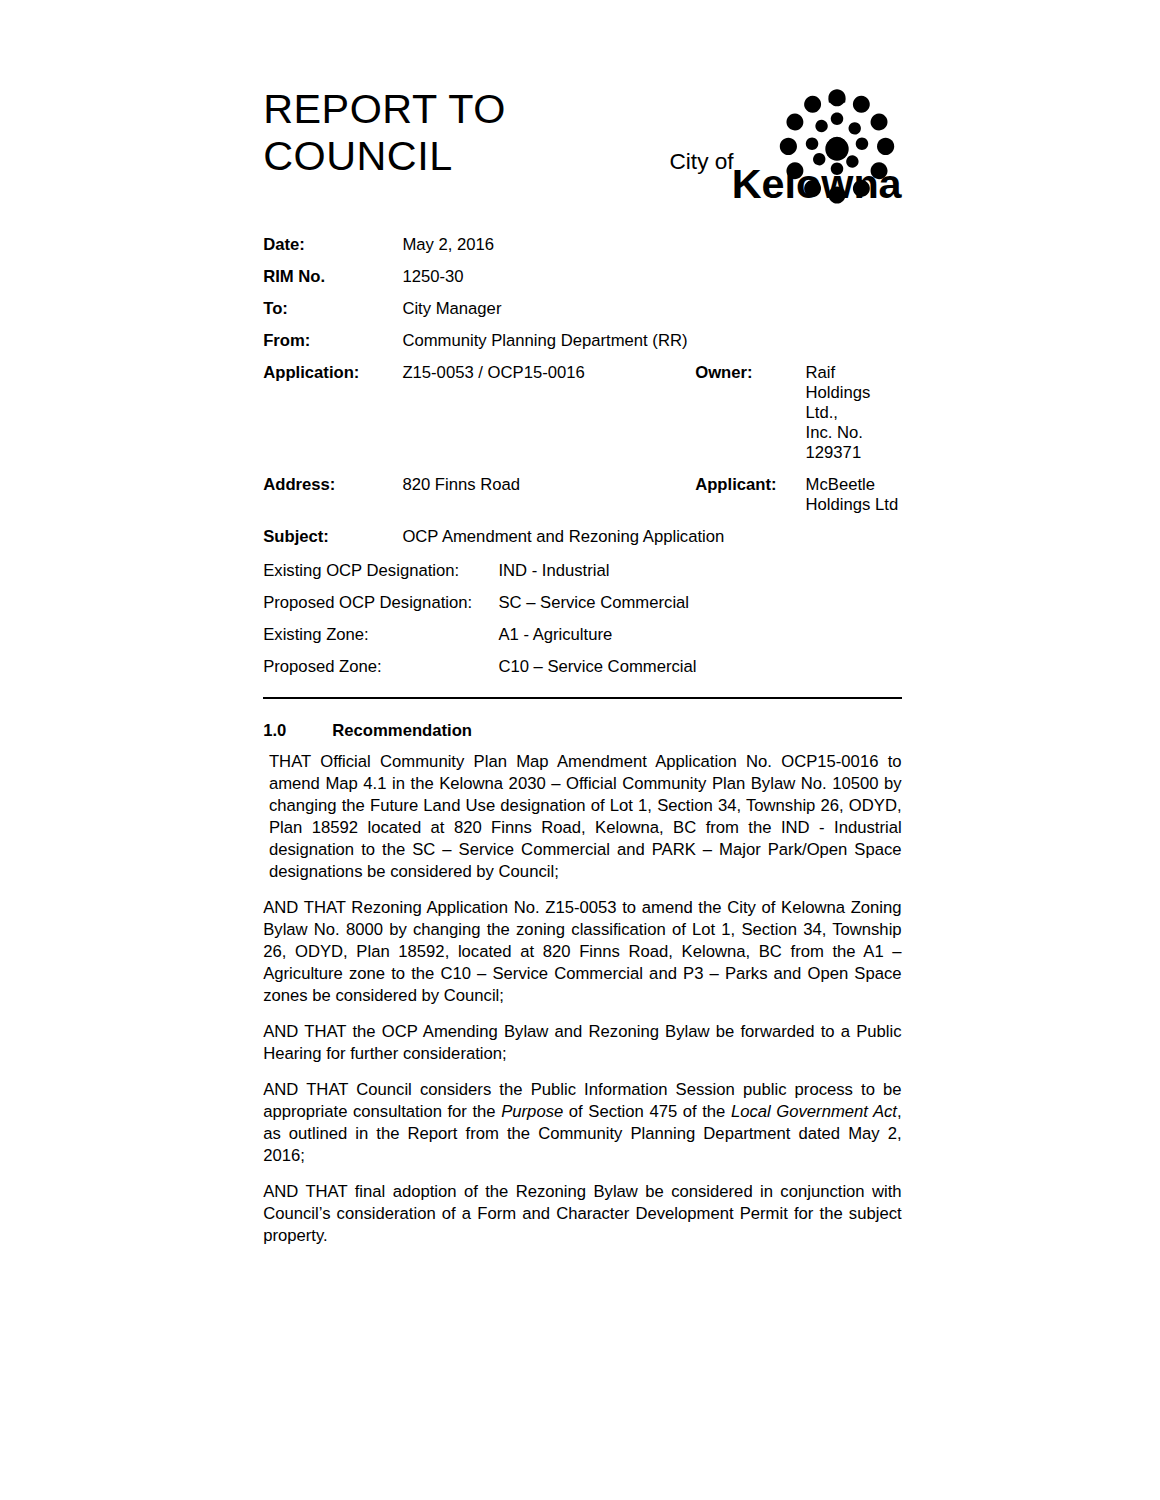REPORT TO COUNCIL
City of Kelowna
| Date: | May 2, 2016 | | |
| RIM No. | 1250-30 | | |
| To: | City Manager | | |
| From: | Community Planning Department (RR) | | |
| Application: | Z15-0053 / OCP15-0016 | Owner: | Raif Holdings Ltd., Inc. No. 129371 |
| Address: | 820 Finns Road | Applicant: | McBeetle Holdings Ltd |
| Subject: | OCP Amendment and Rezoning Application |
| Existing OCP Designation: | IND - Industrial |
| Proposed OCP Designation: | SC – Service Commercial |
| Existing Zone: | A1 - Agriculture |
| Proposed Zone: | C10 – Service Commercial |
1.0 Recommendation
THAT Official Community Plan Map Amendment Application No. OCP15-0016 to amend Map 4.1 in the Kelowna 2030 – Official Community Plan Bylaw No. 10500 by changing the Future Land Use designation of Lot 1, Section 34, Township 26, ODYD, Plan 18592 located at 820 Finns Road, Kelowna, BC from the IND - Industrial designation to the SC – Service Commercial and PARK – Major Park/Open Space designations be considered by Council;
AND THAT Rezoning Application No. Z15-0053 to amend the City of Kelowna Zoning Bylaw No. 8000 by changing the zoning classification of Lot 1, Section 34, Township 26, ODYD, Plan 18592, located at 820 Finns Road, Kelowna, BC from the A1 – Agriculture zone to the C10 – Service Commercial and P3 – Parks and Open Space zones be considered by Council;
AND THAT the OCP Amending Bylaw and Rezoning Bylaw be forwarded to a Public Hearing for further consideration;
AND THAT Council considers the Public Information Session public process to be appropriate consultation for the Purpose of Section 475 of the Local Government Act, as outlined in the Report from the Community Planning Department dated May 2, 2016;
AND THAT final adoption of the Rezoning Bylaw be considered in conjunction with Council’s consideration of a Form and Character Development Permit for the subject property.